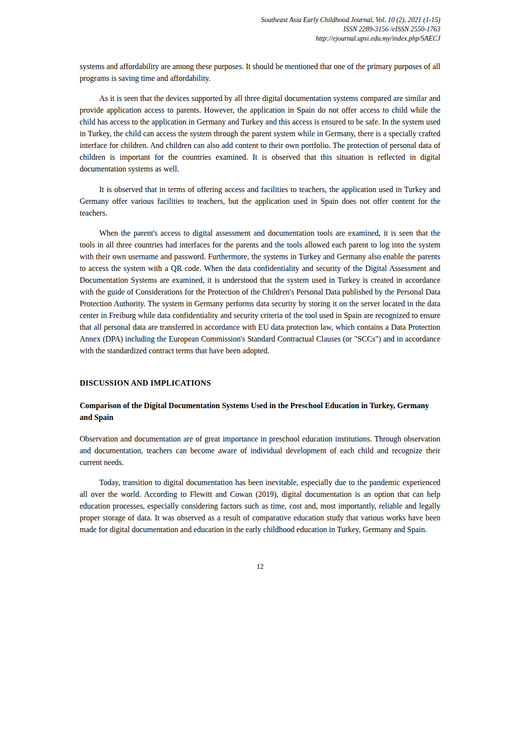Southeast Asia Early Childhood Journal, Vol. 10 (2), 2021 (1-15)
ISSN 2289-3156 /eISSN 2550-1763
http://ejournal.upsi.edu.my/index.php/SAECJ
systems and affordability are among these purposes. It should be mentioned that one of the primary purposes of all programs is saving time and affordability.
As it is seen that the devices supported by all three digital documentation systems compared are similar and provide application access to parents. However, the application in Spain do not offer access to child while the child has access to the application in Germany and Turkey and this access is ensured to be safe. In the system used in Turkey, the child can access the system through the parent system while in Germany, there is a specially crafted interface for children. And children can also add content to their own portfolio. The protection of personal data of children is important for the countries examined. It is observed that this situation is reflected in digital documentation systems as well.
It is observed that in terms of offering access and facilities to teachers, the application used in Turkey and Germany offer various facilities to teachers, but the application used in Spain does not offer content for the teachers.
When the parent's access to digital assessment and documentation tools are examined, it is seen that the tools in all three countries had interfaces for the parents and the tools allowed each parent to log into the system with their own username and password. Furthermore, the systems in Turkey and Germany also enable the parents to access the system with a QR code. When the data confidentiality and security of the Digital Assessment and Documentation Systems are examined, it is understood that the system used in Turkey is created in accordance with the guide of Considerations for the Protection of the Children's Personal Data published by the Personal Data Protection Authority. The system in Germany performs data security by storing it on the server located in the data center in Freiburg while data confidentiality and security criteria of the tool used in Spain are recognized to ensure that all personal data are transferred in accordance with EU data protection law, which contains a Data Protection Annex (DPA) including the European Commission's Standard Contractual Clauses (or "SCCs") and in accordance with the standardized contract terms that have been adopted.
DISCUSSION AND IMPLICATIONS
Comparison of the Digital Documentation Systems Used in the Preschool Education in Turkey, Germany and Spain
Observation and documentation are of great importance in preschool education institutions. Through observation and documentation, teachers can become aware of individual development of each child and recognize their current needs.
Today, transition to digital documentation has been inevitable, especially due to the pandemic experienced all over the world. According to Flewitt and Cowan (2019), digital documentation is an option that can help education processes, especially considering factors such as time, cost and, most importantly, reliable and legally proper storage of data. It was observed as a result of comparative education study that various works have been made for digital documentation and education in the early childhood education in Turkey, Germany and Spain.
12